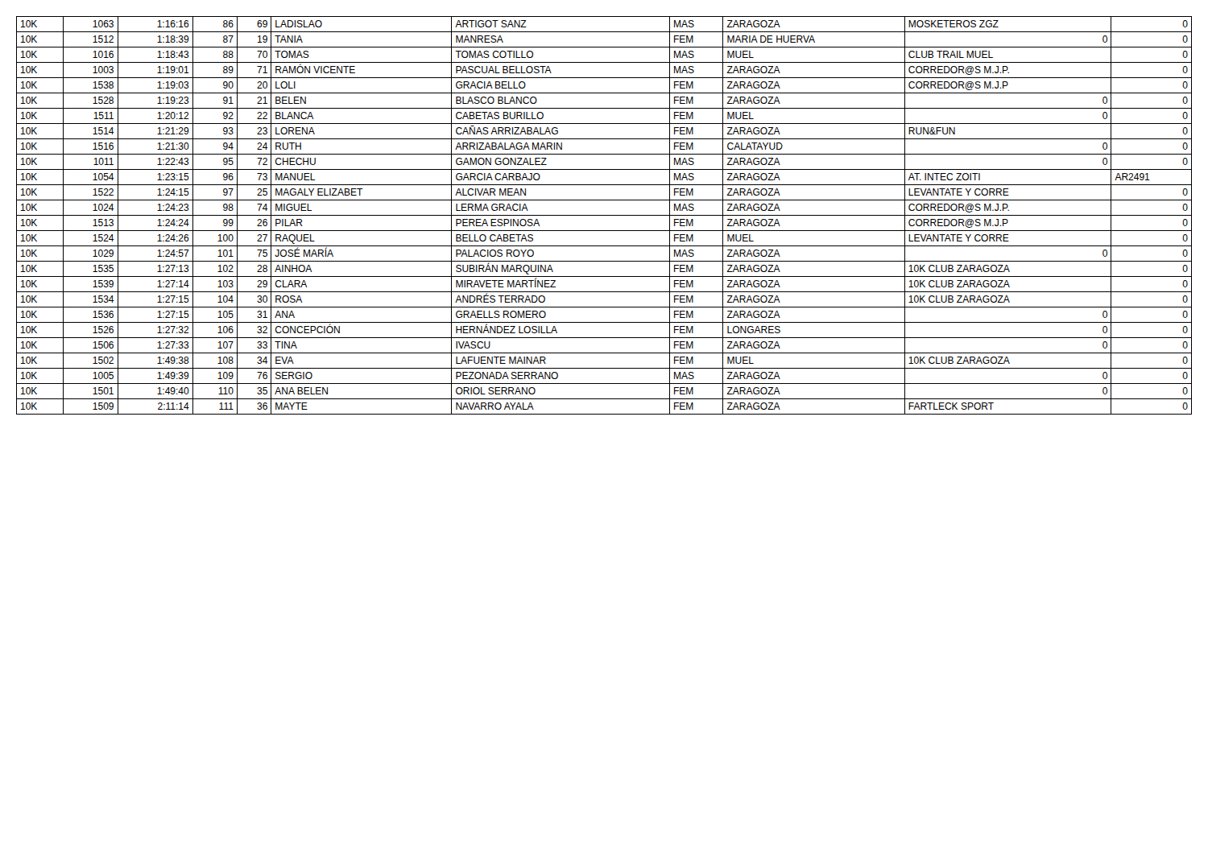| 10K | 1063 | 1:16:16 | 86 | 69 | LADISLAO | ARTIGOT SANZ | MAS | ZARAGOZA | MOSKETEROS ZGZ | 0 |
| 10K | 1512 | 1:18:39 | 87 | 19 | TANIA | MANRESA | FEM | MARIA DE HUERVA | 0 | 0 |
| 10K | 1016 | 1:18:43 | 88 | 70 | TOMAS | TOMAS COTILLO | MAS | MUEL | CLUB TRAIL MUEL | 0 |
| 10K | 1003 | 1:19:01 | 89 | 71 | RAMÓN VICENTE | PASCUAL BELLOSTA | MAS | ZARAGOZA | CORREDOR@S M.J.P. | 0 |
| 10K | 1538 | 1:19:03 | 90 | 20 | LOLI | GRACIA BELLO | FEM | ZARAGOZA | CORREDOR@S M.J.P | 0 |
| 10K | 1528 | 1:19:23 | 91 | 21 | BELEN | BLASCO BLANCO | FEM | ZARAGOZA | 0 | 0 |
| 10K | 1511 | 1:20:12 | 92 | 22 | BLANCA | CABETAS BURILLO | FEM | MUEL | 0 | 0 |
| 10K | 1514 | 1:21:29 | 93 | 23 | LORENA | CAÑAS ARRIZABALAG | FEM | ZARAGOZA | RUN&FUN | 0 |
| 10K | 1516 | 1:21:30 | 94 | 24 | RUTH | ARRIZABALAGA MARIN | FEM | CALATAYUD | 0 | 0 |
| 10K | 1011 | 1:22:43 | 95 | 72 | CHECHU | GAMON GONZALEZ | MAS | ZARAGOZA | 0 | 0 |
| 10K | 1054 | 1:23:15 | 96 | 73 | MANUEL | GARCIA CARBAJO | MAS | ZARAGOZA | AT. INTEC ZOITI | AR2491 |
| 10K | 1522 | 1:24:15 | 97 | 25 | MAGALY ELIZABET | ALCIVAR MEAN | FEM | ZARAGOZA | LEVANTATE Y CORRE | 0 |
| 10K | 1024 | 1:24:23 | 98 | 74 | MIGUEL | LERMA GRACIA | MAS | ZARAGOZA | CORREDOR@S M.J.P. | 0 |
| 10K | 1513 | 1:24:24 | 99 | 26 | PILAR | PEREA ESPINOSA | FEM | ZARAGOZA | CORREDOR@S M.J.P | 0 |
| 10K | 1524 | 1:24:26 | 100 | 27 | RAQUEL | BELLO CABETAS | FEM | MUEL | LEVANTATE Y CORRE | 0 |
| 10K | 1029 | 1:24:57 | 101 | 75 | JOSÉ MARÍA | PALACIOS ROYO | MAS | ZARAGOZA | 0 | 0 |
| 10K | 1535 | 1:27:13 | 102 | 28 | AINHOA | SUBIRÁN MARQUINA | FEM | ZARAGOZA | 10K CLUB ZARAGOZA | 0 |
| 10K | 1539 | 1:27:14 | 103 | 29 | CLARA | MIRAVETE MARTÍNEZ | FEM | ZARAGOZA | 10K CLUB ZARAGOZA | 0 |
| 10K | 1534 | 1:27:15 | 104 | 30 | ROSA | ANDRÉS TERRADO | FEM | ZARAGOZA | 10K CLUB ZARAGOZA | 0 |
| 10K | 1536 | 1:27:15 | 105 | 31 | ANA | GRAELLS ROMERO | FEM | ZARAGOZA | 0 | 0 |
| 10K | 1526 | 1:27:32 | 106 | 32 | CONCEPCIÓN | HERNÁNDEZ LOSILLA | FEM | LONGARES | 0 | 0 |
| 10K | 1506 | 1:27:33 | 107 | 33 | TINA | IVASCU | FEM | ZARAGOZA | 0 | 0 |
| 10K | 1502 | 1:49:38 | 108 | 34 | EVA | LAFUENTE MAINAR | FEM | MUEL | 10K CLUB ZARAGOZA | 0 |
| 10K | 1005 | 1:49:39 | 109 | 76 | SERGIO | PEZONADA SERRANO | MAS | ZARAGOZA | 0 | 0 |
| 10K | 1501 | 1:49:40 | 110 | 35 | ANA BELEN | ORIOL SERRANO | FEM | ZARAGOZA | 0 | 0 |
| 10K | 1509 | 2:11:14 | 111 | 36 | MAYTE | NAVARRO AYALA | FEM | ZARAGOZA | FARTLECK SPORT | 0 |